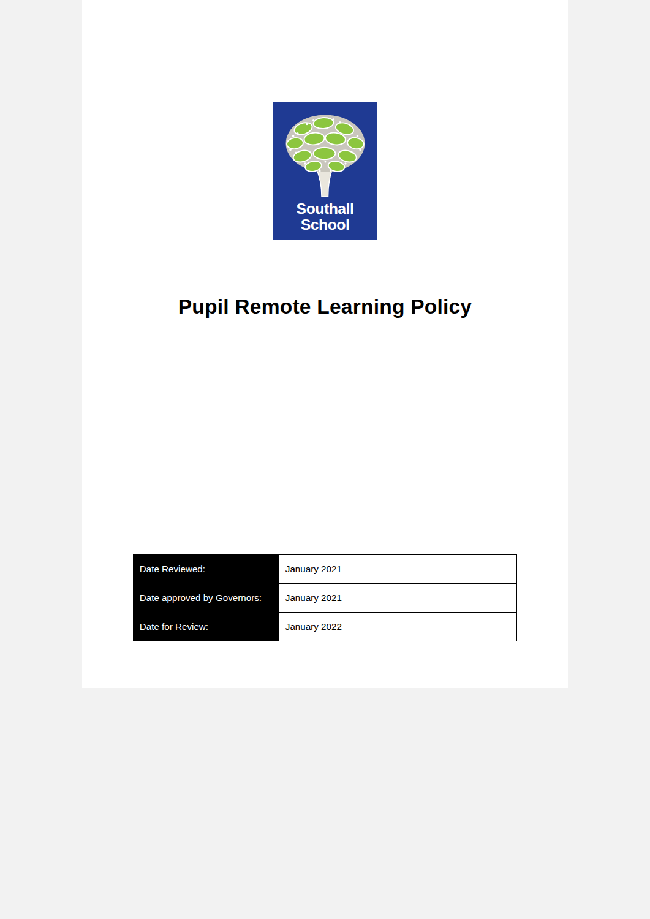Southall
School
Pupil Remote Learning Policy
| Date Reviewed: | January 2021 |
| Date approved by Governors: | January 2021 |
| Date for Review: | January 2022 |